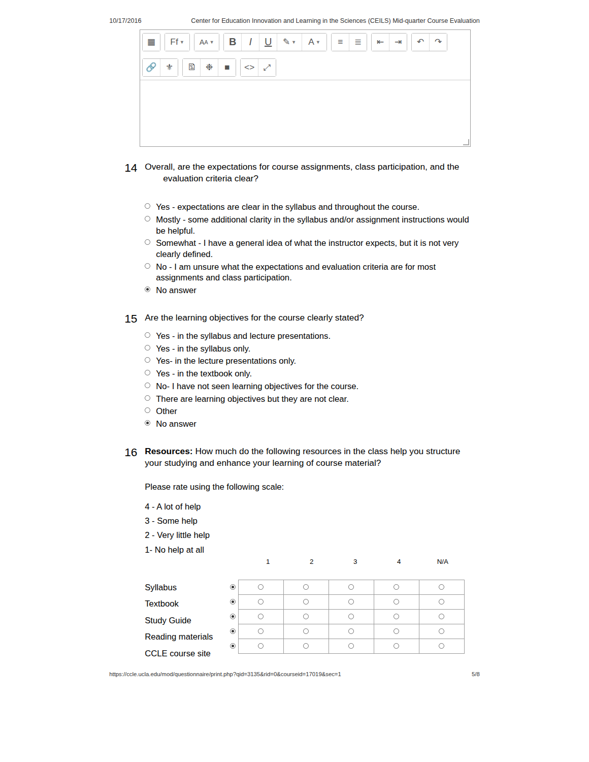10/17/2016
Center for Education Innovation and Learning in the Sciences (CEILS) Mid-quarter Course Evaluation
▦
Ff▼
AA▼
B
I
U
✎▼
A▼
≡
≣
⇤
⇥
↶
↷
🔗
⚜
🖻
❉
■
<>
⤢
14
Overall, are the expectations for course assignments, class participation, and the evaluation criteria clear?
Yes - expectations are clear in the syllabus and throughout the course.
Mostly - some additional clarity in the syllabus and/or assignment instructions would be helpful.
Somewhat - I have a general idea of what the instructor expects, but it is not very clearly defined.
No - I am unsure what the expectations and evaluation criteria are for most assignments and class participation.
No answer
15
Are the learning objectives for the course clearly stated?
Yes - in the syllabus and lecture presentations.
Yes - in the syllabus only.
Yes- in the lecture presentations only.
Yes - in the textbook only.
No- I have not seen learning objectives for the course.
There are learning objectives but they are not clear.
Other
No answer
16
Resources: How much do the following resources in the class help you structure your studying and enhance your learning of course material?
Please rate using the following scale:
4 - A lot of help
3 - Some help
2 - Very little help
1- No help at all
1234 N/A
Syllabus
Textbook
Study Guide
Reading materials
CCLE course site
https://ccle.ucla.edu/mod/questionnaire/print.php?qid=3135&rid=0&courseid=17019&sec=1
5/8